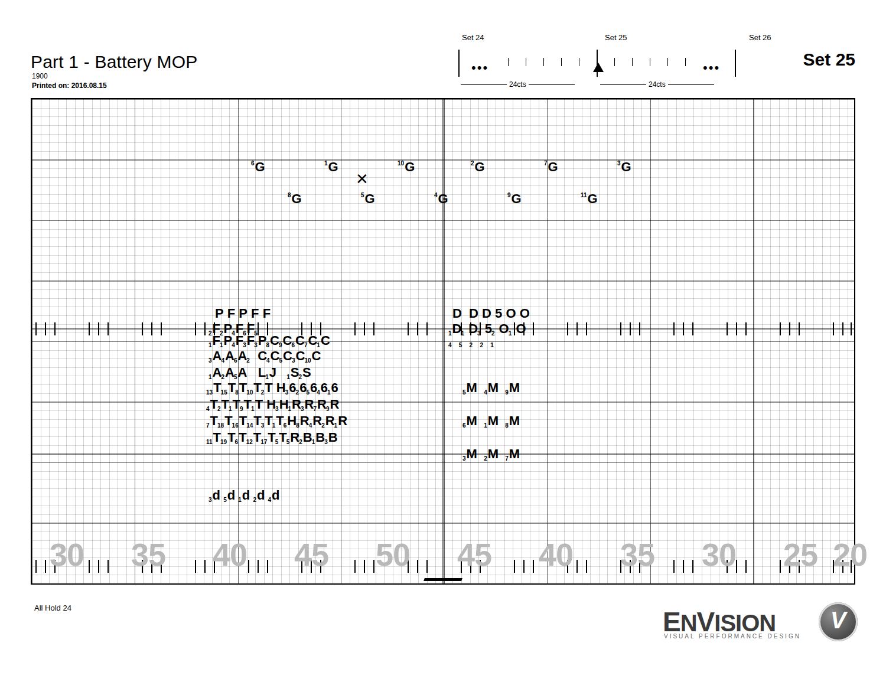Part 1 - Battery MOP
1900
Printed on: 2016.08.15
Set 25
Set 24
Set 25
Set 26
•••
•••
24cts
24cts
30
35
40
45
50
45
40
35
30
25
20
6G
1G
10G
2G
7G
3G
8G
5G
4G
9G
11G
✕
P F P F F
2F2P4F6F5
1F1P4F3F3P8C9C6C7C1C
3A4A6A2 C4C5C3C10C
1A2A5A L1J 1S2S
13T15T8T10T2T H3626564616
4T2T1T9T1T H3H1R3R7R9R
7T18T16T14T3T1T6H8R4R2R1R
11T19T6T12T17T5T5R2B1B3B
3d 5d 1d 2d 4d
D D D 5 O O
1D1 D3 52 O1 O
4 5 2 2 1
5M 4M 9M
6M 1M 8M
3M 2M 7M
All Hold 24
ENVISION
VISUAL PERFORMANCE DESIGN